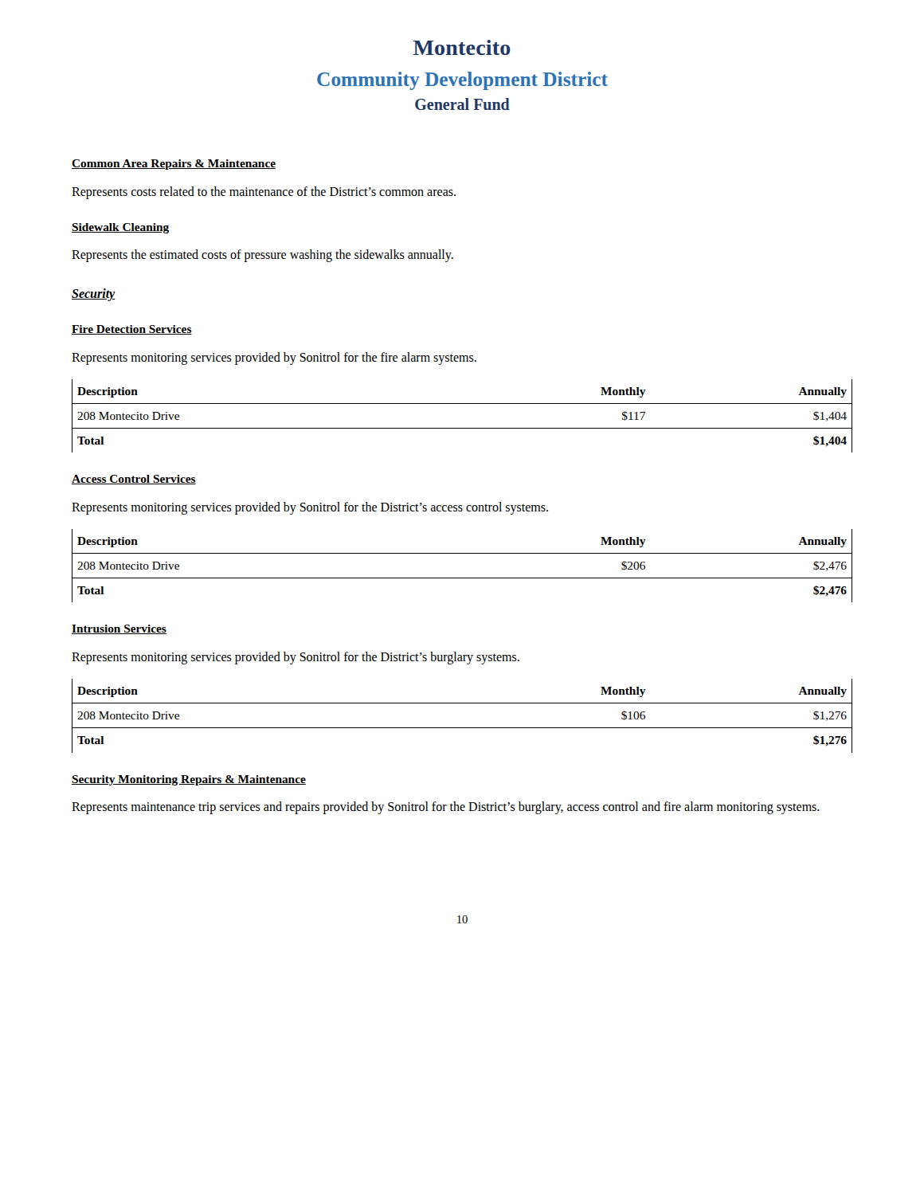Montecito
Community Development District
General Fund
Common Area Repairs & Maintenance
Represents costs related to the maintenance of the District’s common areas.
Sidewalk Cleaning
Represents the estimated costs of pressure washing the sidewalks annually.
Security
Fire Detection Services
Represents monitoring services provided by Sonitrol for the fire alarm systems.
| Description | Monthly | Annually |
| --- | --- | --- |
| 208 Montecito Drive | $117 | $1,404 |
| Total | | $1,404 |
Access Control Services
Represents monitoring services provided by Sonitrol for the District’s access control systems.
| Description | Monthly | Annually |
| --- | --- | --- |
| 208 Montecito Drive | $206 | $2,476 |
| Total | | $2,476 |
Intrusion Services
Represents monitoring services provided by Sonitrol for the District’s burglary systems.
| Description | Monthly | Annually |
| --- | --- | --- |
| 208 Montecito Drive | $106 | $1,276 |
| Total | | $1,276 |
Security Monitoring Repairs & Maintenance
Represents maintenance trip services and repairs provided by Sonitrol for the District’s burglary, access control and fire alarm monitoring systems.
10